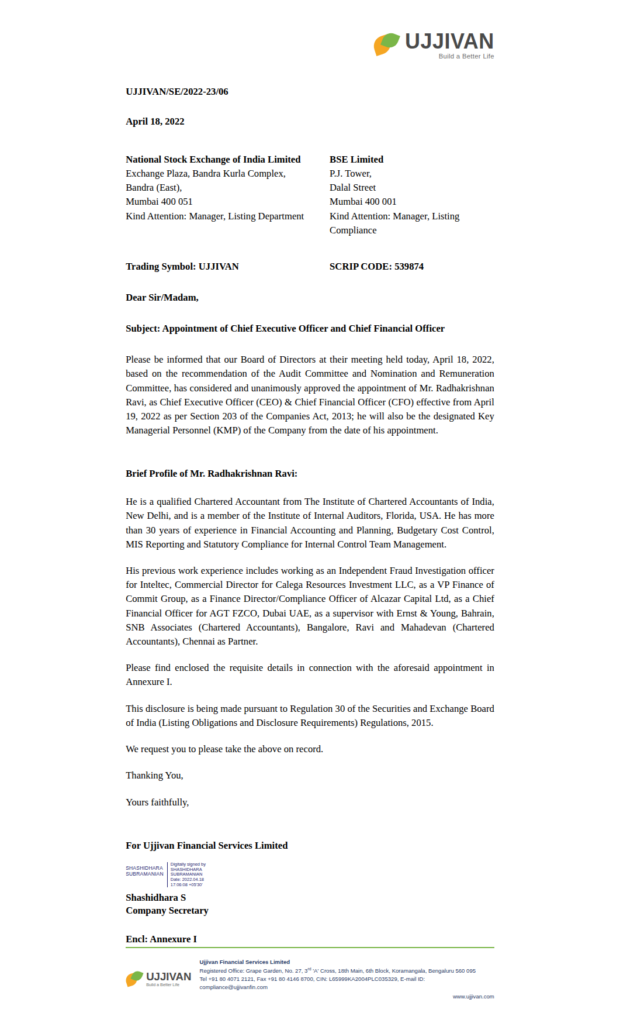UJJIVAN
Build a Better Life
UJJIVAN/SE/2022-23/06
April 18, 2022
| National Stock Exchange of India Limited Exchange Plaza, Bandra Kurla Complex, Bandra (East), Mumbai 400 051 Kind Attention: Manager, Listing Department | BSE Limited P.J. Tower, Dalal Street Mumbai 400 001 Kind Attention: Manager, Listing Compliance |
| Trading Symbol: UJJIVAN | SCRIP CODE: 539874 |
Dear Sir/Madam,
Subject: Appointment of Chief Executive Officer and Chief Financial Officer
Please be informed that our Board of Directors at their meeting held today, April 18, 2022, based on the recommendation of the Audit Committee and Nomination and Remuneration Committee, has considered and unanimously approved the appointment of Mr. Radhakrishnan Ravi, as Chief Executive Officer (CEO) & Chief Financial Officer (CFO) effective from April 19, 2022 as per Section 203 of the Companies Act, 2013; he will also be the designated Key Managerial Personnel (KMP) of the Company from the date of his appointment.
Brief Profile of Mr. Radhakrishnan Ravi:
He is a qualified Chartered Accountant from The Institute of Chartered Accountants of India, New Delhi, and is a member of the Institute of Internal Auditors, Florida, USA. He has more than 30 years of experience in Financial Accounting and Planning, Budgetary Cost Control, MIS Reporting and Statutory Compliance for Internal Control Team Management.
His previous work experience includes working as an Independent Fraud Investigation officer for Inteltec, Commercial Director for Calega Resources Investment LLC, as a VP Finance of Commit Group, as a Finance Director/Compliance Officer of Alcazar Capital Ltd, as a Chief Financial Officer for AGT FZCO, Dubai UAE, as a supervisor with Ernst & Young, Bahrain, SNB Associates (Chartered Accountants), Bangalore, Ravi and Mahadevan (Chartered Accountants), Chennai as Partner.
Please find enclosed the requisite details in connection with the aforesaid appointment in Annexure I.
This disclosure is being made pursuant to Regulation 30 of the Securities and Exchange Board of India (Listing Obligations and Disclosure Requirements) Regulations, 2015.
We request you to please take the above on record.
Thanking You,
Yours faithfully,
For Ujjivan Financial Services Limited
SHASHIDHARA
SUBRAMANIAN
Digitally signed by
SHASHIDHARA
SUBRAMANIAN
Date: 2022.04.18
17:06:08 +05'30'
Shashidhara S
Company Secretary
Encl: Annexure I
UJJIVAN
Build a Better Life
Ujjivan Financial Services Limited
Registered Office: Grape Garden, No. 27, 3rd 'A' Cross, 18th Main, 6th Block, Koramangala, Bengaluru 560 095
Tel +91 80 4071 2121, Fax +91 80 4146 8700, CIN: L65999KA2004PLC035329, E-mail ID: compliance@ujjivanfin.com
www.ujjivan.com